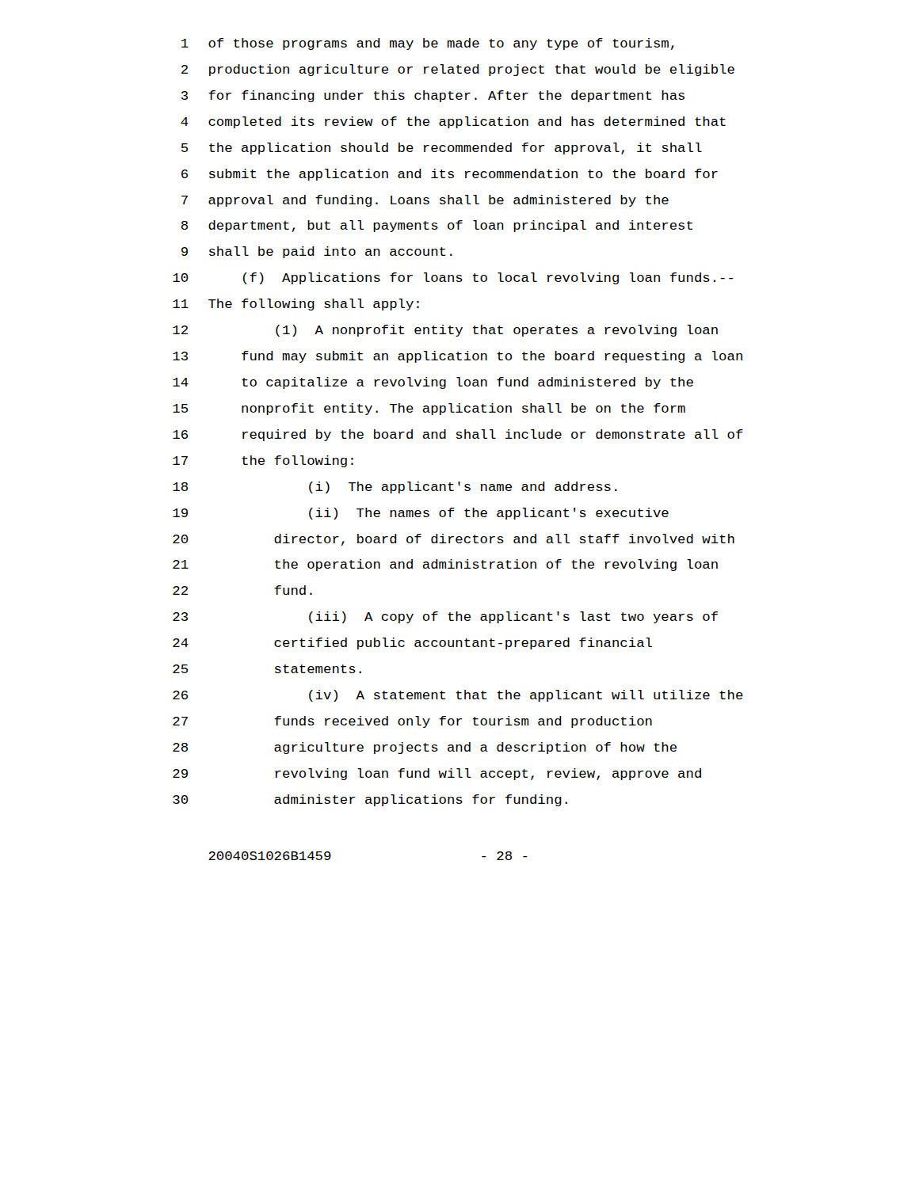of those programs and may be made to any type of tourism,
production agriculture or related project that would be eligible
for financing under this chapter. After the department has
completed its review of the application and has determined that
the application should be recommended for approval, it shall
submit the application and its recommendation to the board for
approval and funding. Loans shall be administered by the
department, but all payments of loan principal and interest
shall be paid into an account.
(f) Applications for loans to local revolving loan funds.--
The following shall apply:
(1) A nonprofit entity that operates a revolving loan
fund may submit an application to the board requesting a loan
to capitalize a revolving loan fund administered by the
nonprofit entity. The application shall be on the form
required by the board and shall include or demonstrate all of
the following:
(i) The applicant's name and address.
(ii) The names of the applicant's executive
director, board of directors and all staff involved with
the operation and administration of the revolving loan
fund.
(iii) A copy of the applicant's last two years of
certified public accountant-prepared financial
statements.
(iv) A statement that the applicant will utilize the
funds received only for tourism and production
agriculture projects and a description of how the
revolving loan fund will accept, review, approve and
administer applications for funding.
20040S1026B1459 - 28 -